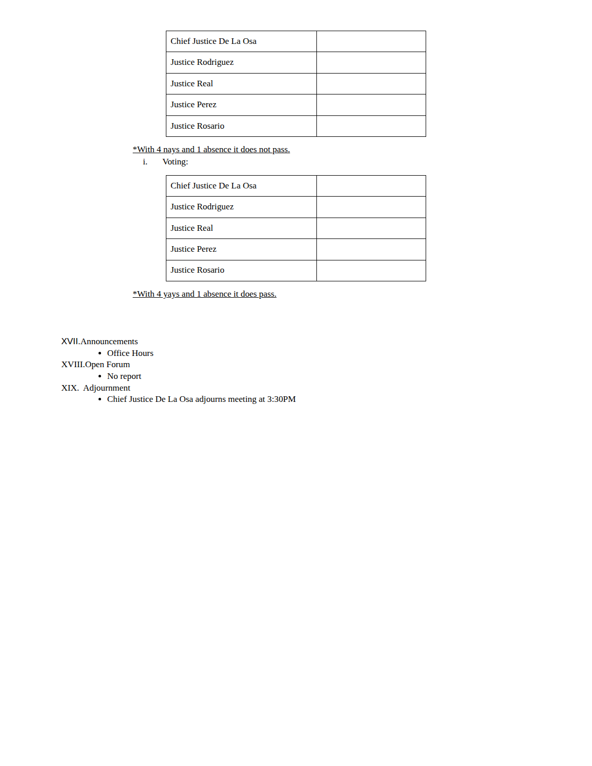| Chief Justice De La Osa | |
| Justice Rodriguez | |
| Justice Real | |
| Justice Perez | |
| Justice Rosario | |
*With 4 nays and 1 absence it does not pass.
i. Voting:
| Chief Justice De La Osa | |
| Justice Rodriguez | |
| Justice Real | |
| Justice Perez | |
| Justice Rosario | |
*With 4 yays and 1 absence it does pass.
XVII. Announcements
Office Hours
XVIII.Open Forum
No report
XIX. Adjournment
Chief Justice De La Osa adjourns meeting at 3:30PM